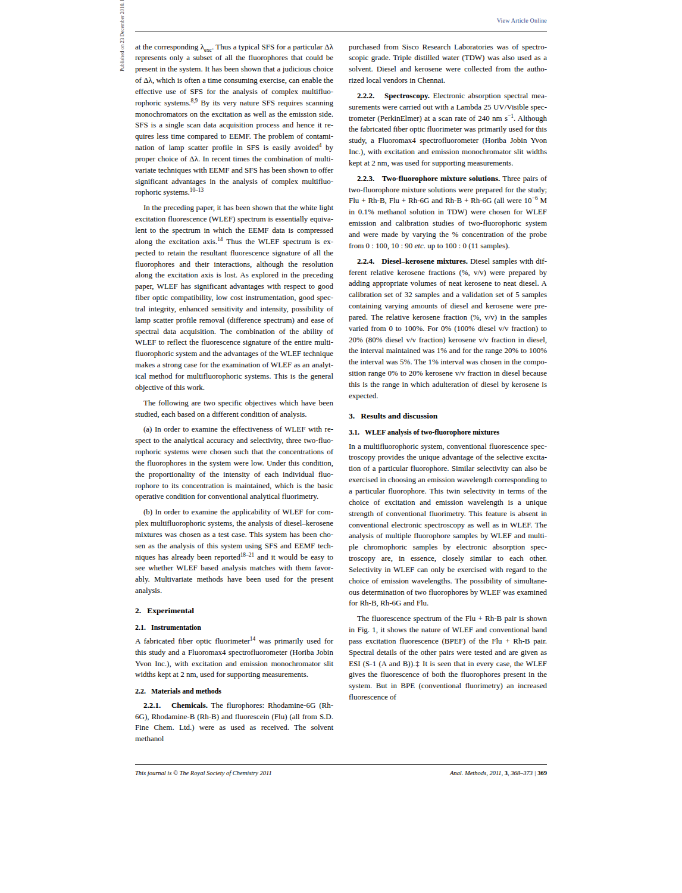View Article Online
Published on 23 December 2010. Downloaded by University of North Carolina at Chapel Hill on 31/10/2014 10:31:49.
at the corresponding λexc. Thus a typical SFS for a particular Δλ represents only a subset of all the fluorophores that could be present in the system. It has been shown that a judicious choice of Δλ, which is often a time consuming exercise, can enable the effective use of SFS for the analysis of complex multifluorophoric systems.8,9 By its very nature SFS requires scanning monochromators on the excitation as well as the emission side. SFS is a single scan data acquisition process and hence it requires less time compared to EEMF. The problem of contamination of lamp scatter profile in SFS is easily avoided4 by proper choice of Δλ. In recent times the combination of multivariate techniques with EEMF and SFS has been shown to offer significant advantages in the analysis of complex multifluorophoric systems.10–13
In the preceding paper, it has been shown that the white light excitation fluorescence (WLEF) spectrum is essentially equivalent to the spectrum in which the EEMF data is compressed along the excitation axis.14 Thus the WLEF spectrum is expected to retain the resultant fluorescence signature of all the fluorophores and their interactions, although the resolution along the excitation axis is lost. As explored in the preceding paper, WLEF has significant advantages with respect to good fiber optic compatibility, low cost instrumentation, good spectral integrity, enhanced sensitivity and intensity, possibility of lamp scatter profile removal (difference spectrum) and ease of spectral data acquisition. The combination of the ability of WLEF to reflect the fluorescence signature of the entire multifluorophoric system and the advantages of the WLEF technique makes a strong case for the examination of WLEF as an analytical method for multifluorophoric systems. This is the general objective of this work.
The following are two specific objectives which have been studied, each based on a different condition of analysis.
(a) In order to examine the effectiveness of WLEF with respect to the analytical accuracy and selectivity, three two-fluorophoric systems were chosen such that the concentrations of the fluorophores in the system were low. Under this condition, the proportionality of the intensity of each individual fluorophore to its concentration is maintained, which is the basic operative condition for conventional analytical fluorimetry.
(b) In order to examine the applicability of WLEF for complex multifluorophoric systems, the analysis of diesel–kerosene mixtures was chosen as a test case. This system has been chosen as the analysis of this system using SFS and EEMF techniques has already been reported18–21 and it would be easy to see whether WLEF based analysis matches with them favorably. Multivariate methods have been used for the present analysis.
2. Experimental
2.1. Instrumentation
A fabricated fiber optic fluorimeter14 was primarily used for this study and a Fluoromax4 spectrofluorometer (Horiba Jobin Yvon Inc.), with excitation and emission monochromator slit widths kept at 2 nm, used for supporting measurements.
2.2. Materials and methods
2.2.1. Chemicals. The flurophores: Rhodamine-6G (Rh-6G), Rhodamine-B (Rh-B) and fluorescein (Flu) (all from S.D. Fine Chem. Ltd.) were as used as received. The solvent methanol
purchased from Sisco Research Laboratories was of spectroscopic grade. Triple distilled water (TDW) was also used as a solvent. Diesel and kerosene were collected from the authorized local vendors in Chennai.
2.2.2. Spectroscopy. Electronic absorption spectral measurements were carried out with a Lambda 25 UV/Visible spectrometer (PerkinElmer) at a scan rate of 240 nm s−1. Although the fabricated fiber optic fluorimeter was primarily used for this study, a Fluoromax4 spectrofluorometer (Horiba Jobin Yvon Inc.), with excitation and emission monochromator slit widths kept at 2 nm, was used for supporting measurements.
2.2.3. Two-fluorophore mixture solutions. Three pairs of two-fluorophore mixture solutions were prepared for the study; Flu + Rh-B, Flu + Rh-6G and Rh-B + Rh-6G (all were 10−6 M in 0.1% methanol solution in TDW) were chosen for WLEF emission and calibration studies of two-fluorophoric system and were made by varying the % concentration of the probe from 0 : 100, 10 : 90 etc. up to 100 : 0 (11 samples).
2.2.4. Diesel–kerosene mixtures. Diesel samples with different relative kerosene fractions (%, v/v) were prepared by adding appropriate volumes of neat kerosene to neat diesel. A calibration set of 32 samples and a validation set of 5 samples containing varying amounts of diesel and kerosene were prepared. The relative kerosene fraction (%, v/v) in the samples varied from 0 to 100%. For 0% (100% diesel v/v fraction) to 20% (80% diesel v/v fraction) kerosene v/v fraction in diesel, the interval maintained was 1% and for the range 20% to 100% the interval was 5%. The 1% interval was chosen in the composition range 0% to 20% kerosene v/v fraction in diesel because this is the range in which adulteration of diesel by kerosene is expected.
3. Results and discussion
3.1. WLEF analysis of two-fluorophore mixtures
In a multifluorophoric system, conventional fluorescence spectroscopy provides the unique advantage of the selective excitation of a particular fluorophore. Similar selectivity can also be exercised in choosing an emission wavelength corresponding to a particular fluorophore. This twin selectivity in terms of the choice of excitation and emission wavelength is a unique strength of conventional fluorimetry. This feature is absent in conventional electronic spectroscopy as well as in WLEF. The analysis of multiple fluorophore samples by WLEF and multiple chromophoric samples by electronic absorption spectroscopy are, in essence, closely similar to each other. Selectivity in WLEF can only be exercised with regard to the choice of emission wavelengths. The possibility of simultaneous determination of two fluorophores by WLEF was examined for Rh-B, Rh-6G and Flu.
The fluorescence spectrum of the Flu + Rh-B pair is shown in Fig. 1, it shows the nature of WLEF and conventional band pass excitation fluorescence (BPEF) of the Flu + Rh-B pair. Spectral details of the other pairs were tested and are given as ESI (S-1 (A and B)).‡ It is seen that in every case, the WLEF gives the fluorescence of both the fluorophores present in the system. But in BPE (conventional fluorimetry) an increased fluorescence of
This journal is © The Royal Society of Chemistry 2011
Anal. Methods, 2011, 3, 368–373 | 369